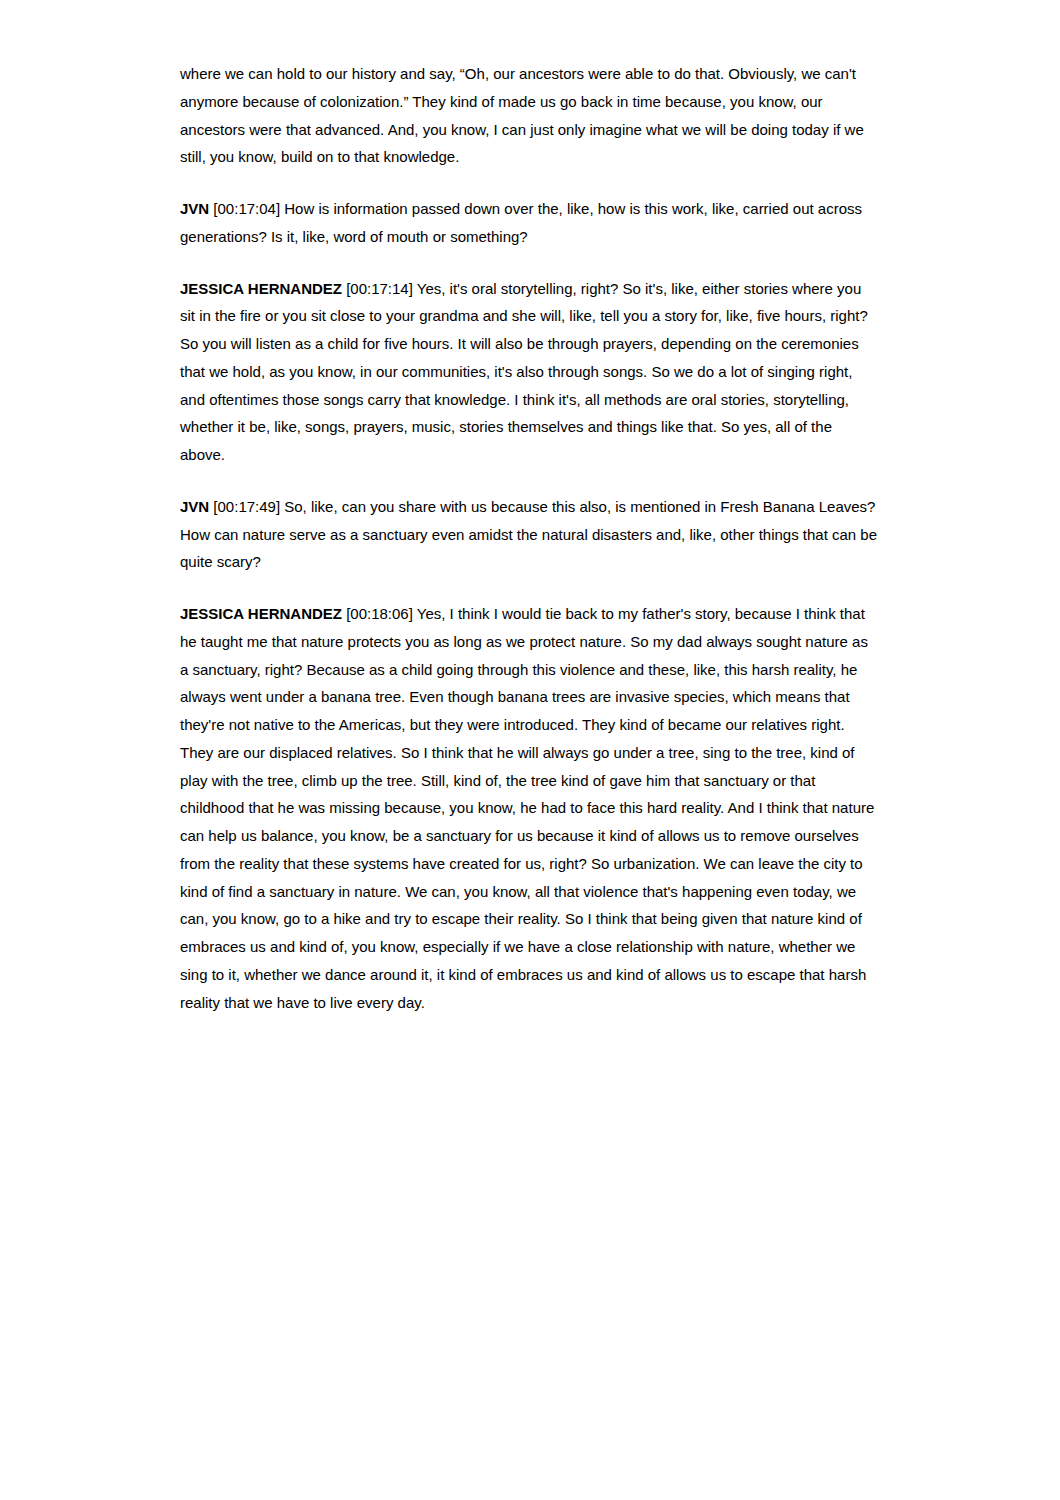where we can hold to our history and say, “Oh, our ancestors were able to do that. Obviously, we can't anymore because of colonization.” They kind of made us go back in time because, you know, our ancestors were that advanced. And, you know, I can just only imagine what we will be doing today if we still, you know, build on to that knowledge.
JVN [00:17:04] How is information passed down over the, like, how is this work, like, carried out across generations? Is it, like, word of mouth or something?
JESSICA HERNANDEZ [00:17:14] Yes, it's oral storytelling, right? So it's, like, either stories where you sit in the fire or you sit close to your grandma and she will, like, tell you a story for, like, five hours, right? So you will listen as a child for five hours. It will also be through prayers, depending on the ceremonies that we hold, as you know, in our communities, it's also through songs. So we do a lot of singing right, and oftentimes those songs carry that knowledge. I think it's, all methods are oral stories, storytelling, whether it be, like, songs, prayers, music, stories themselves and things like that. So yes, all of the above.
JVN [00:17:49] So, like, can you share with us because this also, is mentioned in Fresh Banana Leaves? How can nature serve as a sanctuary even amidst the natural disasters and, like, other things that can be quite scary?
JESSICA HERNANDEZ [00:18:06] Yes, I think I would tie back to my father's story, because I think that he taught me that nature protects you as long as we protect nature. So my dad always sought nature as a sanctuary, right? Because as a child going through this violence and these, like, this harsh reality, he always went under a banana tree. Even though banana trees are invasive species, which means that they're not native to the Americas, but they were introduced. They kind of became our relatives right. They are our displaced relatives. So I think that he will always go under a tree, sing to the tree, kind of play with the tree, climb up the tree. Still, kind of, the tree kind of gave him that sanctuary or that childhood that he was missing because, you know, he had to face this hard reality. And I think that nature can help us balance, you know, be a sanctuary for us because it kind of allows us to remove ourselves from the reality that these systems have created for us, right? So urbanization. We can leave the city to kind of find a sanctuary in nature. We can, you know, all that violence that's happening even today, we can, you know, go to a hike and try to escape their reality. So I think that being given that nature kind of embraces us and kind of, you know, especially if we have a close relationship with nature, whether we sing to it, whether we dance around it, it kind of embraces us and kind of allows us to escape that harsh reality that we have to live every day.